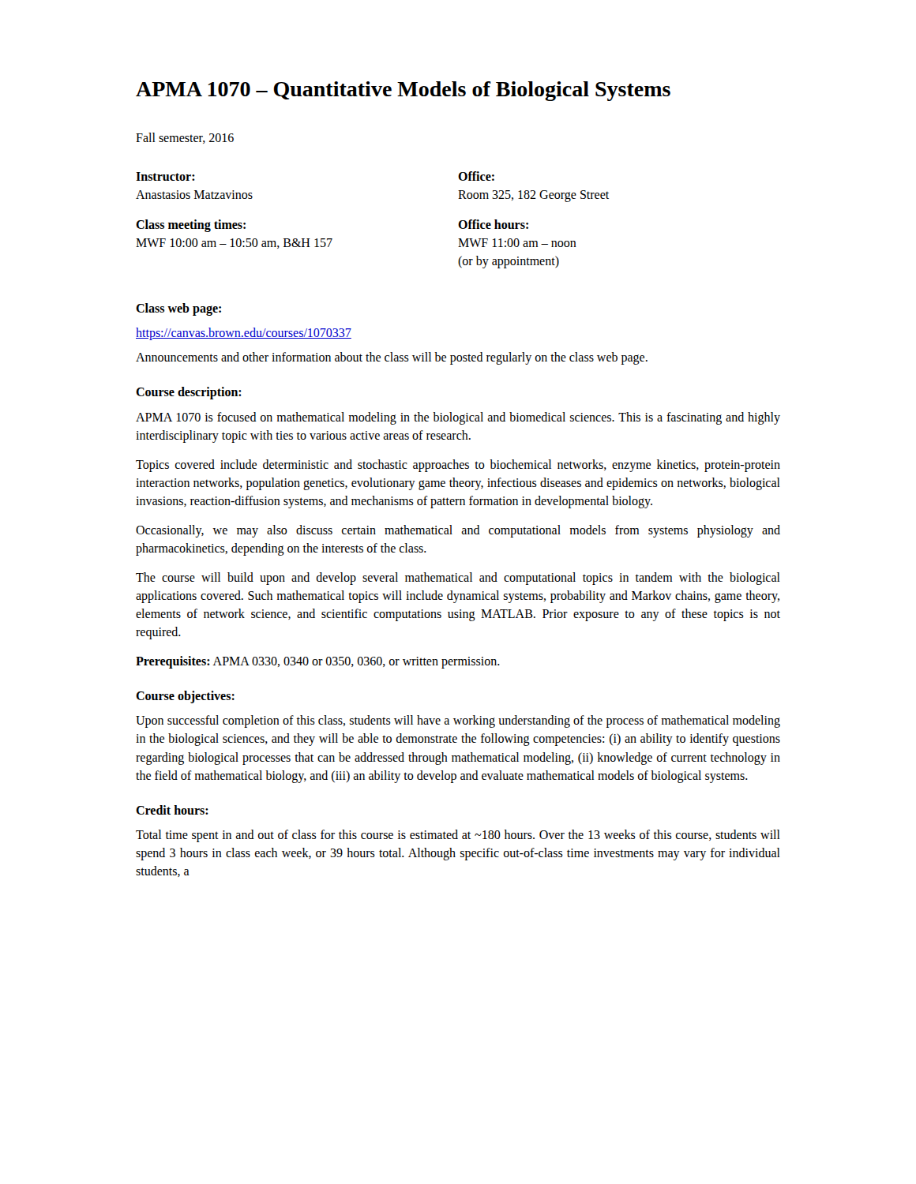APMA 1070 – Quantitative Models of Biological Systems
Fall semester, 2016
| Instructor: Anastasios Matzavinos | Office: Room 325, 182 George Street |
| Class meeting times: MWF 10:00 am – 10:50 am, B&H 157 | Office hours: MWF 11:00 am – noon (or by appointment) |
Class web page:
https://canvas.brown.edu/courses/1070337
Announcements and other information about the class will be posted regularly on the class web page.
Course description:
APMA 1070 is focused on mathematical modeling in the biological and biomedical sciences. This is a fascinating and highly interdisciplinary topic with ties to various active areas of research.
Topics covered include deterministic and stochastic approaches to biochemical networks, enzyme kinetics, protein-protein interaction networks, population genetics, evolutionary game theory, infectious diseases and epidemics on networks, biological invasions, reaction-diffusion systems, and mechanisms of pattern formation in developmental biology.
Occasionally, we may also discuss certain mathematical and computational models from systems physiology and pharmacokinetics, depending on the interests of the class.
The course will build upon and develop several mathematical and computational topics in tandem with the biological applications covered. Such mathematical topics will include dynamical systems, probability and Markov chains, game theory, elements of network science, and scientific computations using MATLAB. Prior exposure to any of these topics is not required.
Prerequisites: APMA 0330, 0340 or 0350, 0360, or written permission.
Course objectives:
Upon successful completion of this class, students will have a working understanding of the process of mathematical modeling in the biological sciences, and they will be able to demonstrate the following competencies: (i) an ability to identify questions regarding biological processes that can be addressed through mathematical modeling, (ii) knowledge of current technology in the field of mathematical biology, and (iii) an ability to develop and evaluate mathematical models of biological systems.
Credit hours:
Total time spent in and out of class for this course is estimated at ~180 hours. Over the 13 weeks of this course, students will spend 3 hours in class each week, or 39 hours total. Although specific out-of-class time investments may vary for individual students, a